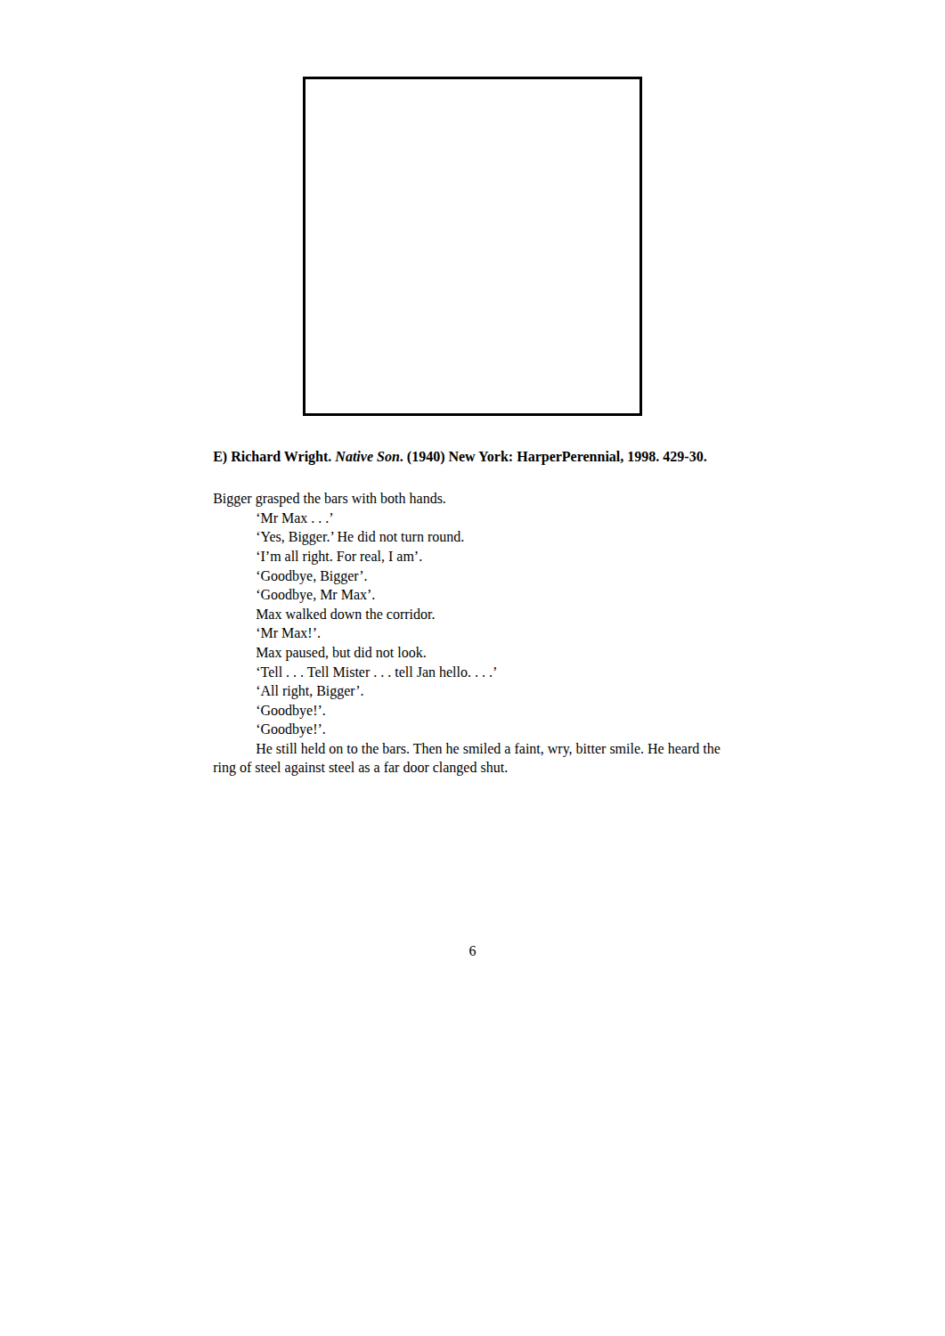E) Richard Wright. Native Son. (1940) New York: HarperPerennial, 1998. 429-30.
Bigger grasped the bars with both hands.
‘Mr Max . . .’
‘Yes, Bigger.’ He did not turn round.
‘I’m all right. For real, I am’.
‘Goodbye, Bigger’.
‘Goodbye, Mr Max’.
Max walked down the corridor.
‘Mr Max!’.
Max paused, but did not look.
‘Tell . . . Tell Mister . . . tell Jan hello. . . .’
‘All right, Bigger’.
‘Goodbye!’.
‘Goodbye!’.
He still held on to the bars. Then he smiled a faint, wry, bitter smile. He heard the ring of steel against steel as a far door clanged shut.
6